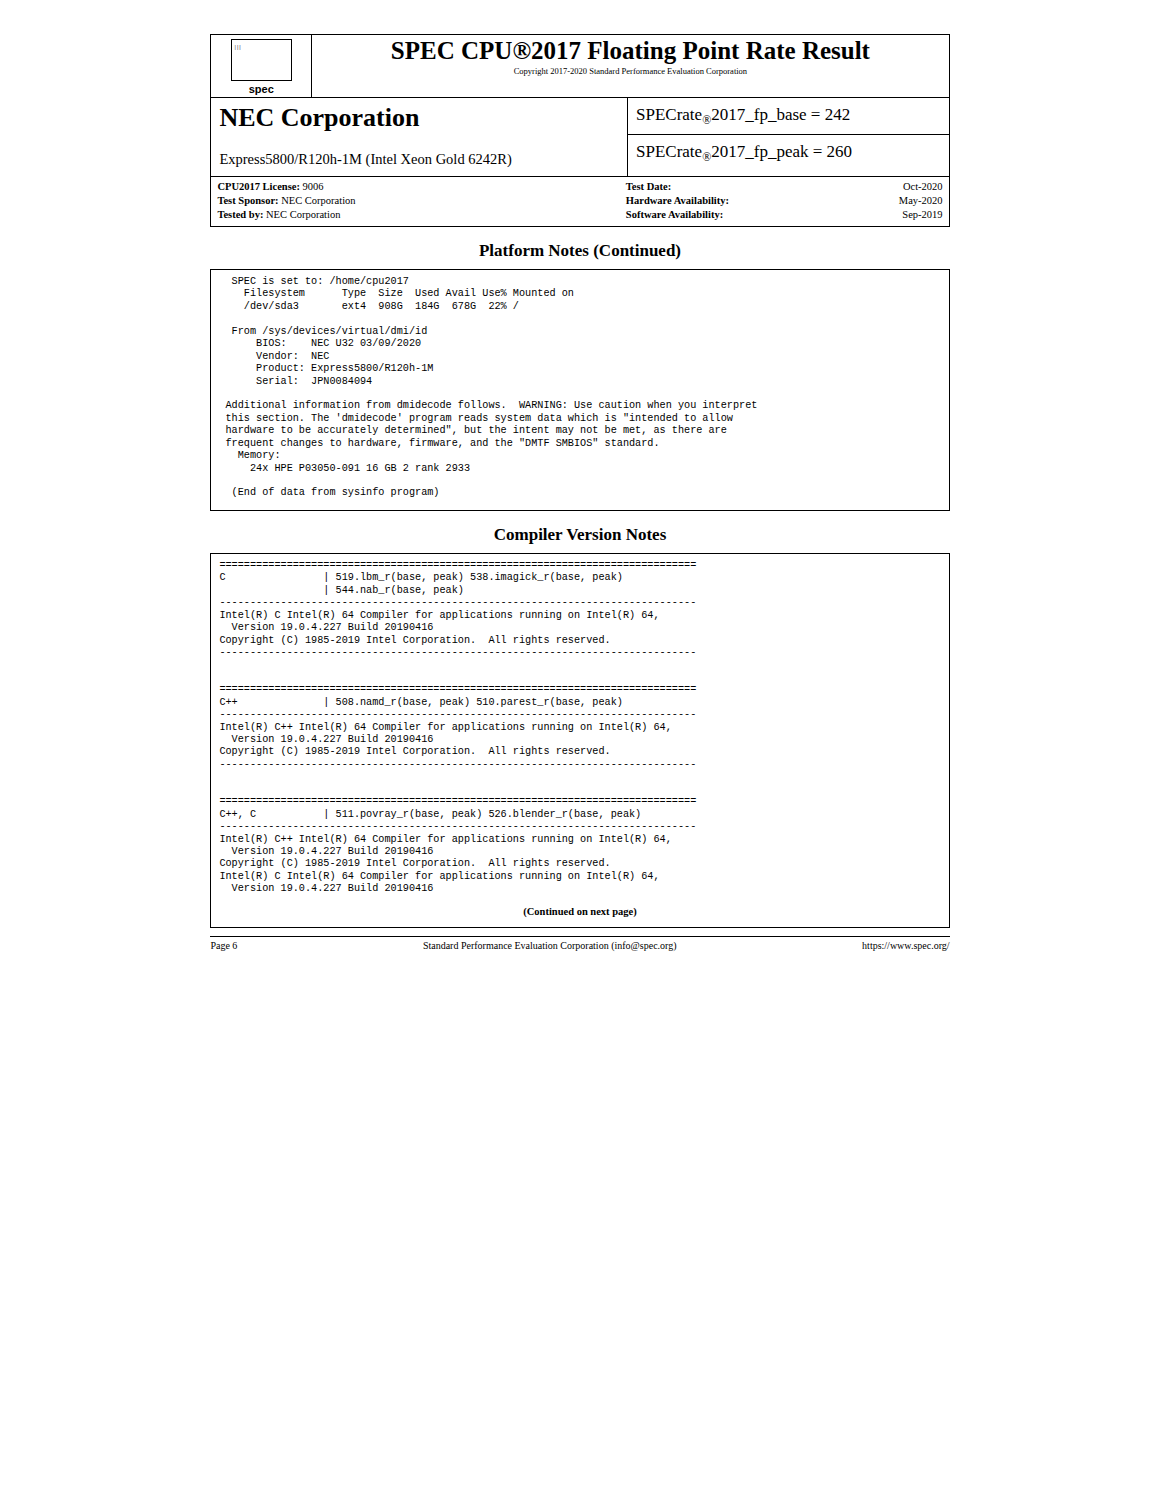|||
spec
SPEC CPU®2017 Floating Point Rate Result
Copyright 2017-2020 Standard Performance Evaluation Corporation
NEC Corporation
Express5800/R120h-1M (Intel Xeon Gold 6242R)
SPECrate®2017_fp_base = 242
SPECrate®2017_fp_peak = 260
CPU2017 License: 9006
Test Sponsor: NEC Corporation
Tested by: NEC Corporation
Test Date: Oct-2020
Hardware Availability: May-2020
Software Availability: Sep-2019
Platform Notes (Continued)
  SPEC is set to: /home/cpu2017
    Filesystem      Type  Size  Used Avail Use% Mounted on
    /dev/sda3       ext4  908G  184G  678G  22% /

  From /sys/devices/virtual/dmi/id
      BIOS:    NEC U32 03/09/2020
      Vendor:  NEC
      Product: Express5800/R120h-1M
      Serial:  JPN0084094

 Additional information from dmidecode follows.  WARNING: Use caution when you interpret
 this section. The 'dmidecode' program reads system data which is "intended to allow
 hardware to be accurately determined", but the intent may not be met, as there are
 frequent changes to hardware, firmware, and the "DMTF SMBIOS" standard.
   Memory:
     24x HPE P03050-091 16 GB 2 rank 2933

  (End of data from sysinfo program)
Compiler Version Notes
==============================================================================
C                | 519.lbm_r(base, peak) 538.imagick_r(base, peak)
                 | 544.nab_r(base, peak)
------------------------------------------------------------------------------
Intel(R) C Intel(R) 64 Compiler for applications running on Intel(R) 64,
  Version 19.0.4.227 Build 20190416
Copyright (C) 1985-2019 Intel Corporation.  All rights reserved.
------------------------------------------------------------------------------


==============================================================================
C++              | 508.namd_r(base, peak) 510.parest_r(base, peak)
------------------------------------------------------------------------------
Intel(R) C++ Intel(R) 64 Compiler for applications running on Intel(R) 64,
  Version 19.0.4.227 Build 20190416
Copyright (C) 1985-2019 Intel Corporation.  All rights reserved.
------------------------------------------------------------------------------


==============================================================================
C++, C           | 511.povray_r(base, peak) 526.blender_r(base, peak)
------------------------------------------------------------------------------
Intel(R) C++ Intel(R) 64 Compiler for applications running on Intel(R) 64,
  Version 19.0.4.227 Build 20190416
Copyright (C) 1985-2019 Intel Corporation.  All rights reserved.
Intel(R) C Intel(R) 64 Compiler for applications running on Intel(R) 64,
  Version 19.0.4.227 Build 20190416
(Continued on next page)
Page 6
Standard Performance Evaluation Corporation (info@spec.org)
https://www.spec.org/